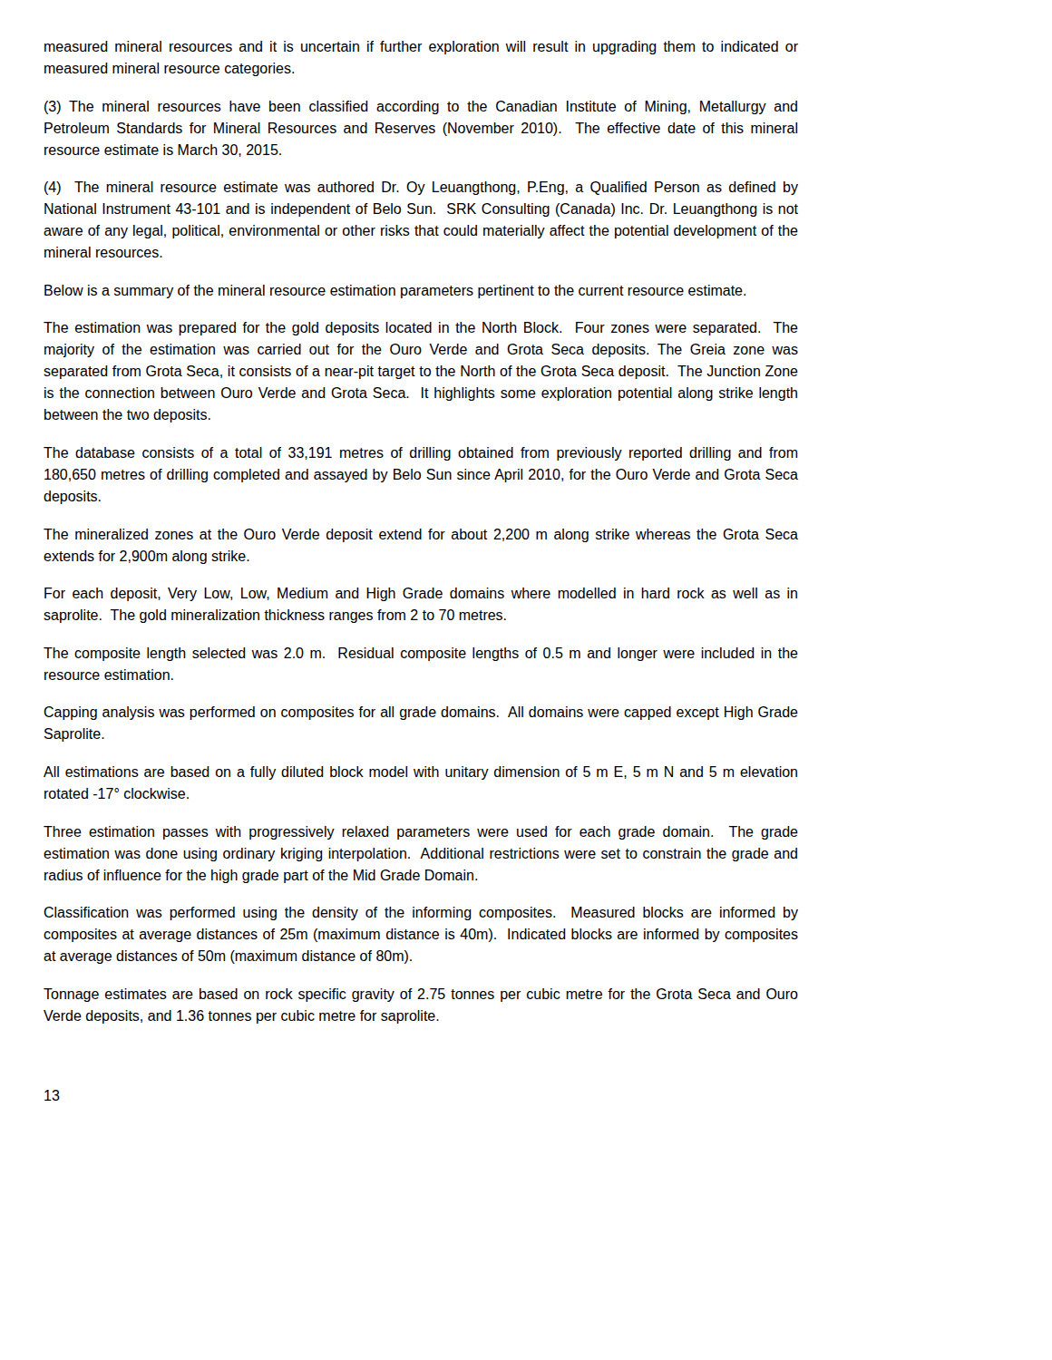measured mineral resources and it is uncertain if further exploration will result in upgrading them to indicated or measured mineral resource categories.
(3) The mineral resources have been classified according to the Canadian Institute of Mining, Metallurgy and Petroleum Standards for Mineral Resources and Reserves (November 2010). The effective date of this mineral resource estimate is March 30, 2015.
(4) The mineral resource estimate was authored Dr. Oy Leuangthong, P.Eng, a Qualified Person as defined by National Instrument 43-101 and is independent of Belo Sun. SRK Consulting (Canada) Inc. Dr. Leuangthong is not aware of any legal, political, environmental or other risks that could materially affect the potential development of the mineral resources.
Below is a summary of the mineral resource estimation parameters pertinent to the current resource estimate.
The estimation was prepared for the gold deposits located in the North Block. Four zones were separated. The majority of the estimation was carried out for the Ouro Verde and Grota Seca deposits. The Greia zone was separated from Grota Seca, it consists of a near-pit target to the North of the Grota Seca deposit. The Junction Zone is the connection between Ouro Verde and Grota Seca. It highlights some exploration potential along strike length between the two deposits.
The database consists of a total of 33,191 metres of drilling obtained from previously reported drilling and from 180,650 metres of drilling completed and assayed by Belo Sun since April 2010, for the Ouro Verde and Grota Seca deposits.
The mineralized zones at the Ouro Verde deposit extend for about 2,200 m along strike whereas the Grota Seca extends for 2,900m along strike.
For each deposit, Very Low, Low, Medium and High Grade domains where modelled in hard rock as well as in saprolite. The gold mineralization thickness ranges from 2 to 70 metres.
The composite length selected was 2.0 m. Residual composite lengths of 0.5 m and longer were included in the resource estimation.
Capping analysis was performed on composites for all grade domains. All domains were capped except High Grade Saprolite.
All estimations are based on a fully diluted block model with unitary dimension of 5 m E, 5 m N and 5 m elevation rotated -17° clockwise.
Three estimation passes with progressively relaxed parameters were used for each grade domain. The grade estimation was done using ordinary kriging interpolation. Additional restrictions were set to constrain the grade and radius of influence for the high grade part of the Mid Grade Domain.
Classification was performed using the density of the informing composites. Measured blocks are informed by composites at average distances of 25m (maximum distance is 40m). Indicated blocks are informed by composites at average distances of 50m (maximum distance of 80m).
Tonnage estimates are based on rock specific gravity of 2.75 tonnes per cubic metre for the Grota Seca and Ouro Verde deposits, and 1.36 tonnes per cubic metre for saprolite.
13